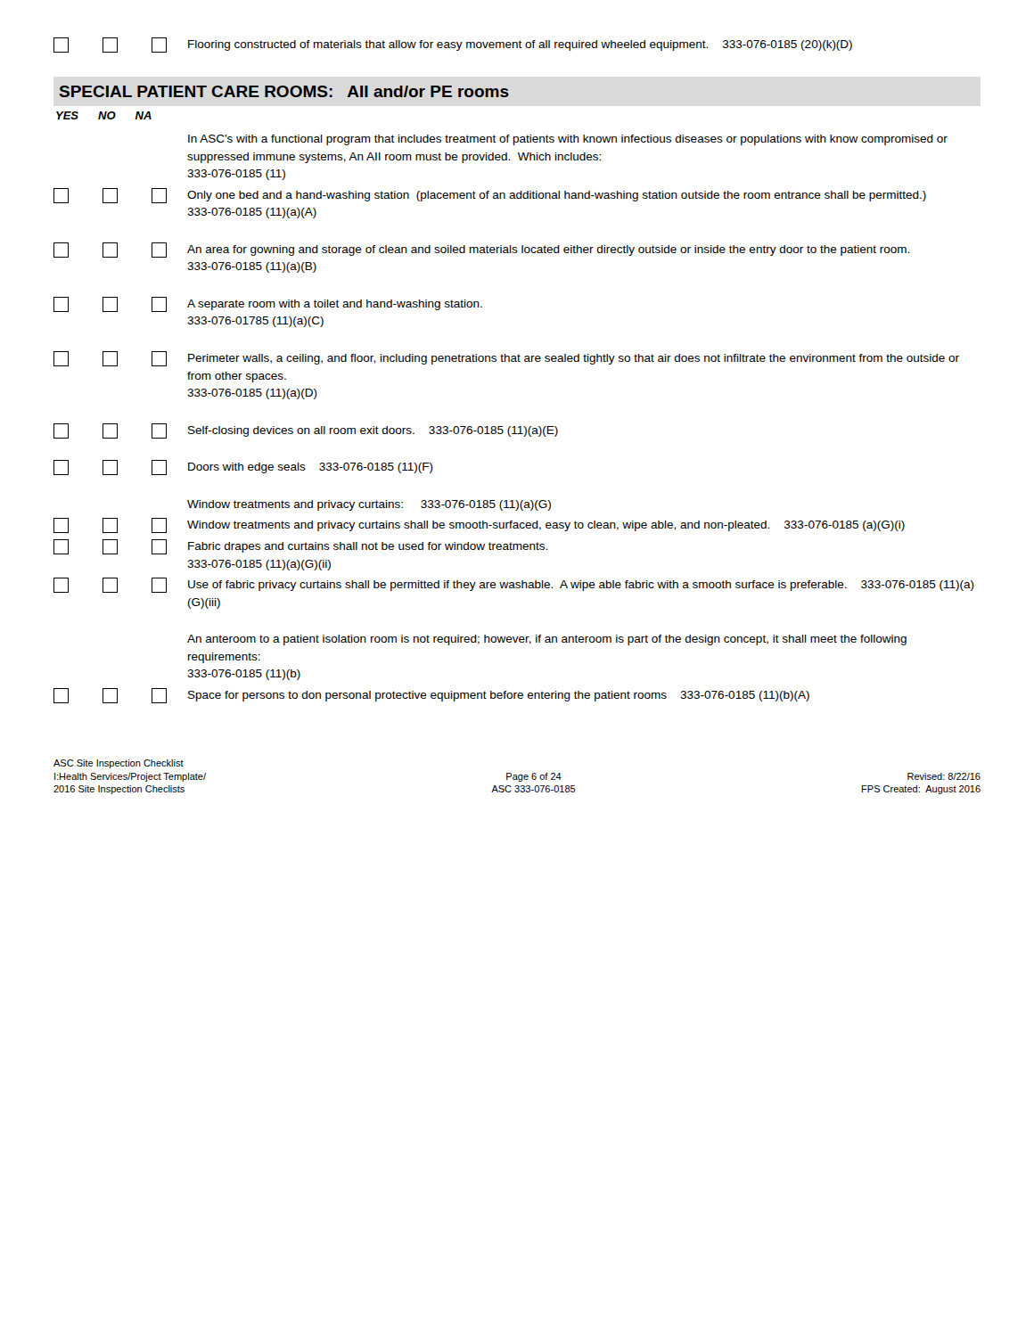Flooring constructed of materials that allow for easy movement of all required wheeled equipment. 333-076-0185 (20)(k)(D)
SPECIAL PATIENT CARE ROOMS: AII and/or PE rooms
YES NO NA
In ASC's with a functional program that includes treatment of patients with known infectious diseases or populations with know compromised or suppressed immune systems, An AII room must be provided. Which includes:
333-076-0185 (11)
Only one bed and a hand-washing station (placement of an additional hand-washing station outside the room entrance shall be permitted.)
333-076-0185 (11)(a)(A)
An area for gowning and storage of clean and soiled materials located either directly outside or inside the entry door to the patient room.
333-076-0185 (11)(a)(B)
A separate room with a toilet and hand-washing station.
333-076-01785 (11)(a)(C)
Perimeter walls, a ceiling, and floor, including penetrations that are sealed tightly so that air does not infiltrate the environment from the outside or from other spaces.
333-076-0185 (11)(a)(D)
Self-closing devices on all room exit doors. 333-076-0185 (11)(a)(E)
Doors with edge seals 333-076-0185 (11)(F)
Window treatments and privacy curtains: 333-076-0185 (11)(a)(G)
Window treatments and privacy curtains shall be smooth-surfaced, easy to clean, wipe able, and non-pleated. 333-076-0185 (a)(G)(i)
Fabric drapes and curtains shall not be used for window treatments.
333-076-0185 (11)(a)(G)(ii)
Use of fabric privacy curtains shall be permitted if they are washable. A wipe able fabric with a smooth surface is preferable. 333-076-0185 (11)(a)(G)(iii)
An anteroom to a patient isolation room is not required; however, if an anteroom is part of the design concept, it shall meet the following requirements:
333-076-0185 (11)(b)
Space for persons to don personal protective equipment before entering the patient rooms 333-076-0185 (11)(b)(A)
ASC Site Inspection Checklist
I:Health Services/Project Template/
2016 Site Inspection Checlists
Page 6 of 24
ASC 333-076-0185
Revised: 8/22/16
FPS Created: August 2016